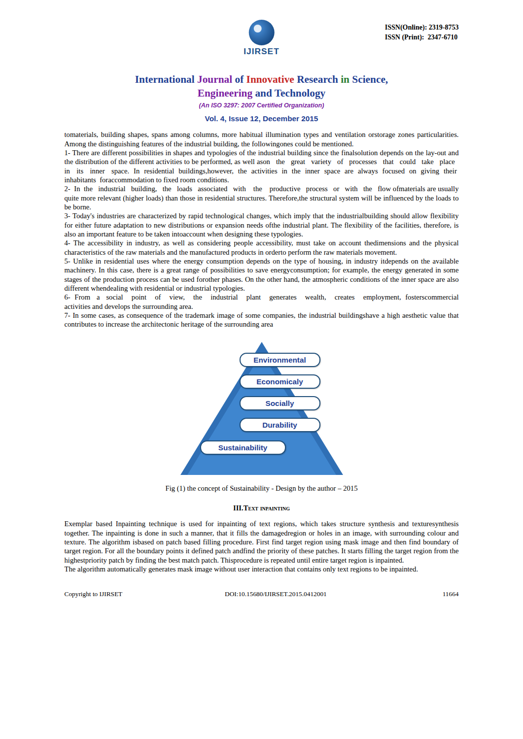IJIRSET
ISSN(Online): 2319-8753
ISSN (Print): 2347-6710
International Journal of Innovative Research in Science,
Engineering and Technology
(An ISO 3297: 2007 Certified Organization)
Vol. 4, Issue 12, December 2015
tomaterials, building shapes, spans among columns, more habitual illumination types and ventilation orstorage zones particularities. Among the distinguishing features of the industrial building, the followingones could be mentioned.
1- There are different possibilities in shapes and typologies of the industrial building since the finalsolution depends on the lay-out and the distribution of the different activities to be performed, as well ason the great variety of processes that could take place in its inner space. In residential buildings,however, the activities in the inner space are always focused on giving their inhabitants foraccommodation to fixed room conditions.
2- In the industrial building, the loads associated with the productive process or with the flow ofmaterials are usually quite more relevant (higher loads) than those in residential structures. Therefore,the structural system will be influenced by the loads to be borne.
3- Today's industries are characterized by rapid technological changes, which imply that the industrialbuilding should allow flexibility for either future adaptation to new distributions or expansion needs ofthe industrial plant. The flexibility of the facilities, therefore, is also an important feature to be taken intoaccount when designing these typologies.
4- The accessibility in industry, as well as considering people accessibility, must take on account thedimensions and the physical characteristics of the raw materials and the manufactured products in orderto perform the raw materials movement.
5- Unlike in residential uses where the energy consumption depends on the type of housing, in industry itdepends on the available machinery. In this case, there is a great range of possibilities to save energyconsumption; for example, the energy generated in some stages of the production process can be used forother phases. On the other hand, the atmospheric conditions of the inner space are also different whendealing with residential or industrial typologies.
6- From a social point of view, the industrial plant generates wealth, creates employment, fosterscommercial activities and develops the surrounding area.
7- In some cases, as consequence of the trademark image of some companies, the industrial buildingshave a high aesthetic value that contributes to increase the architectonic heritage of the surrounding area
Environmental
Economicaly
Socially
Durability
Sustainability
Fig (1) the concept of Sustainability - Design by the author – 2015
III.Text inpainting
Exemplar based Inpainting technique is used for inpainting of text regions, which takes structure synthesis and texturesynthesis together. The inpainting is done in such a manner, that it fills the damagedregion or holes in an image, with surrounding colour and texture. The algorithm isbased on patch based filling procedure. First find target region using mask image and then find boundary of target region. For all the boundary points it defined patch andfind the priority of these patches. It starts filling the target region from the highestpriority patch by finding the best match patch. Thisprocedure is repeated until entire target region is inpainted.
The algorithm automatically generates mask image without user interaction that contains only text regions to be inpainted.
Copyright to IJIRSET
DOI:10.15680/IJIRSET.2015.0412001
11664